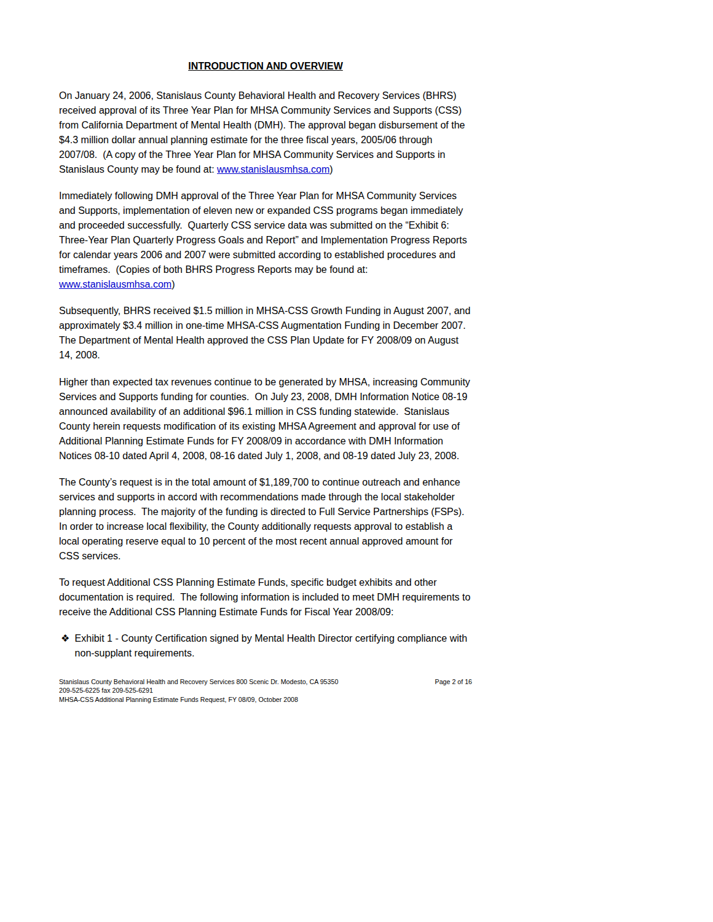INTRODUCTION AND OVERVIEW
On January 24, 2006, Stanislaus County Behavioral Health and Recovery Services (BHRS) received approval of its Three Year Plan for MHSA Community Services and Supports (CSS) from California Department of Mental Health (DMH). The approval began disbursement of the $4.3 million dollar annual planning estimate for the three fiscal years, 2005/06 through 2007/08. (A copy of the Three Year Plan for MHSA Community Services and Supports in Stanislaus County may be found at: www.stanislausmhsa.com)
Immediately following DMH approval of the Three Year Plan for MHSA Community Services and Supports, implementation of eleven new or expanded CSS programs began immediately and proceeded successfully. Quarterly CSS service data was submitted on the “Exhibit 6: Three-Year Plan Quarterly Progress Goals and Report” and Implementation Progress Reports for calendar years 2006 and 2007 were submitted according to established procedures and timeframes. (Copies of both BHRS Progress Reports may be found at: www.stanislausmhsa.com)
Subsequently, BHRS received $1.5 million in MHSA-CSS Growth Funding in August 2007, and approximately $3.4 million in one-time MHSA-CSS Augmentation Funding in December 2007. The Department of Mental Health approved the CSS Plan Update for FY 2008/09 on August 14, 2008.
Higher than expected tax revenues continue to be generated by MHSA, increasing Community Services and Supports funding for counties. On July 23, 2008, DMH Information Notice 08-19 announced availability of an additional $96.1 million in CSS funding statewide. Stanislaus County herein requests modification of its existing MHSA Agreement and approval for use of Additional Planning Estimate Funds for FY 2008/09 in accordance with DMH Information Notices 08-10 dated April 4, 2008, 08-16 dated July 1, 2008, and 08-19 dated July 23, 2008.
The County’s request is in the total amount of $1,189,700 to continue outreach and enhance services and supports in accord with recommendations made through the local stakeholder planning process. The majority of the funding is directed to Full Service Partnerships (FSPs). In order to increase local flexibility, the County additionally requests approval to establish a local operating reserve equal to 10 percent of the most recent annual approved amount for CSS services.
To request Additional CSS Planning Estimate Funds, specific budget exhibits and other documentation is required. The following information is included to meet DMH requirements to receive the Additional CSS Planning Estimate Funds for Fiscal Year 2008/09:
Exhibit 1 - County Certification signed by Mental Health Director certifying compliance with non-supplant requirements.
Page 2 of 16 Stanislaus County Behavioral Health and Recovery Services 800 Scenic Dr. Modesto, CA 95350 209-525-6225 fax 209-525-6291 MHSA-CSS Additional Planning Estimate Funds Request, FY 08/09, October 2008